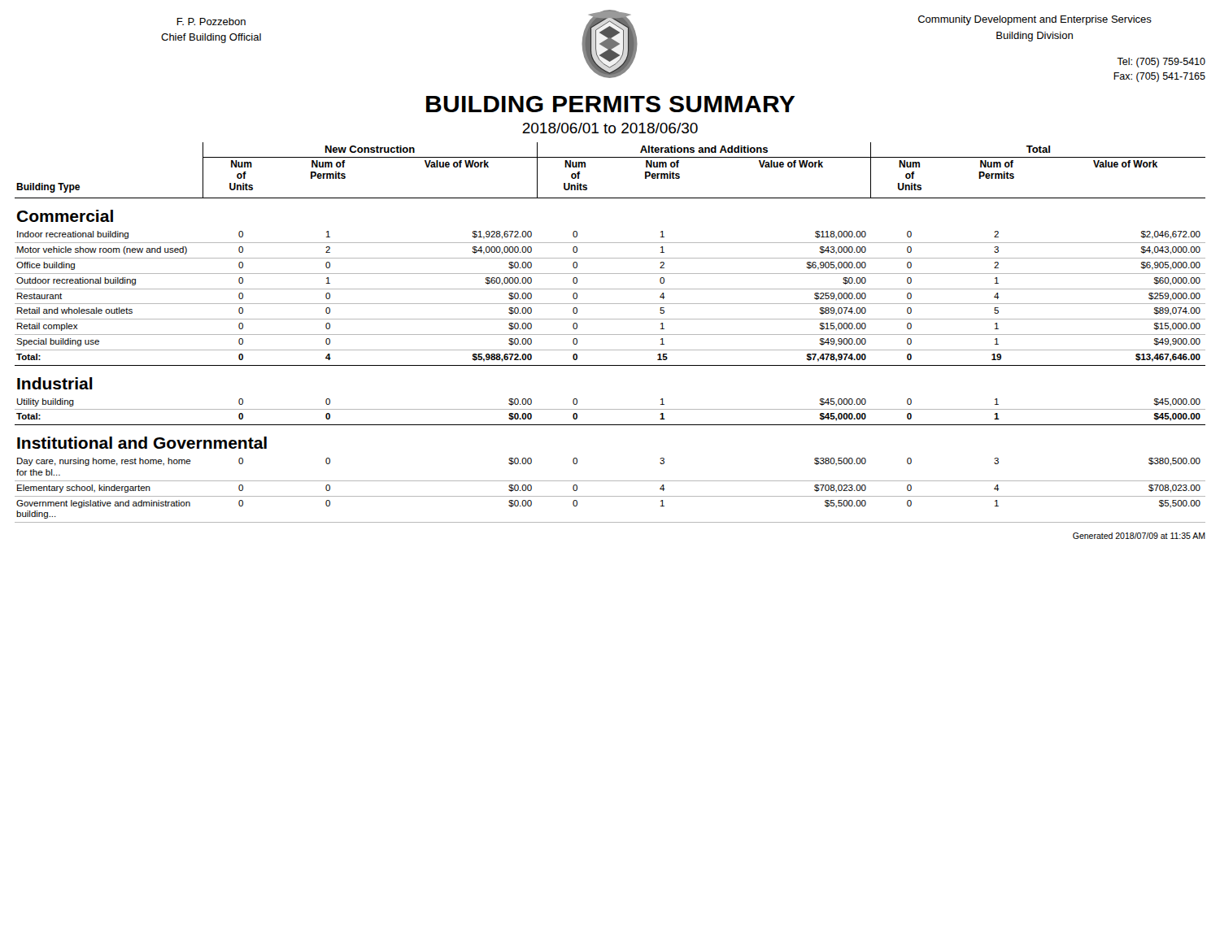F. P. Pozzebon
Chief Building Official
Community Development and Enterprise Services
Building Division
Tel: (705) 759-5410
Fax: (705) 541-7165
BUILDING PERMITS SUMMARY
2018/06/01 to 2018/06/30
| | New Construction | Alterations and Additions | Total |
| --- | --- | --- | --- |
| Building Type | Num of Units | Num of Permits | Value of Work | Num of Units | Num of Permits | Value of Work | Num of Units | Num of Permits | Value of Work |
| Commercial |
| Indoor recreational building | 0 | 1 | $1,928,672.00 | 0 | 1 | $118,000.00 | 0 | 2 | $2,046,672.00 |
| Motor vehicle show room (new and used) | 0 | 2 | $4,000,000.00 | 0 | 1 | $43,000.00 | 0 | 3 | $4,043,000.00 |
| Office building | 0 | 0 | $0.00 | 0 | 2 | $6,905,000.00 | 0 | 2 | $6,905,000.00 |
| Outdoor recreational building | 0 | 1 | $60,000.00 | 0 | 0 | $0.00 | 0 | 1 | $60,000.00 |
| Restaurant | 0 | 0 | $0.00 | 0 | 4 | $259,000.00 | 0 | 4 | $259,000.00 |
| Retail and wholesale outlets | 0 | 0 | $0.00 | 0 | 5 | $89,074.00 | 0 | 5 | $89,074.00 |
| Retail complex | 0 | 0 | $0.00 | 0 | 1 | $15,000.00 | 0 | 1 | $15,000.00 |
| Special building use | 0 | 0 | $0.00 | 0 | 1 | $49,900.00 | 0 | 1 | $49,900.00 |
| Total: | 0 | 4 | $5,988,672.00 | 0 | 15 | $7,478,974.00 | 0 | 19 | $13,467,646.00 |
| Industrial |
| Utility building | 0 | 0 | $0.00 | 0 | 1 | $45,000.00 | 0 | 1 | $45,000.00 |
| Total: | 0 | 0 | $0.00 | 0 | 1 | $45,000.00 | 0 | 1 | $45,000.00 |
| Institutional and Governmental |
| Day care, nursing home, rest home, home for the bl... | 0 | 0 | $0.00 | 0 | 3 | $380,500.00 | 0 | 3 | $380,500.00 |
| Elementary school, kindergarten | 0 | 0 | $0.00 | 0 | 4 | $708,023.00 | 0 | 4 | $708,023.00 |
| Government legislative and administration building... | 0 | 0 | $0.00 | 0 | 1 | $5,500.00 | 0 | 1 | $5,500.00 |
Generated 2018/07/09 at 11:35 AM